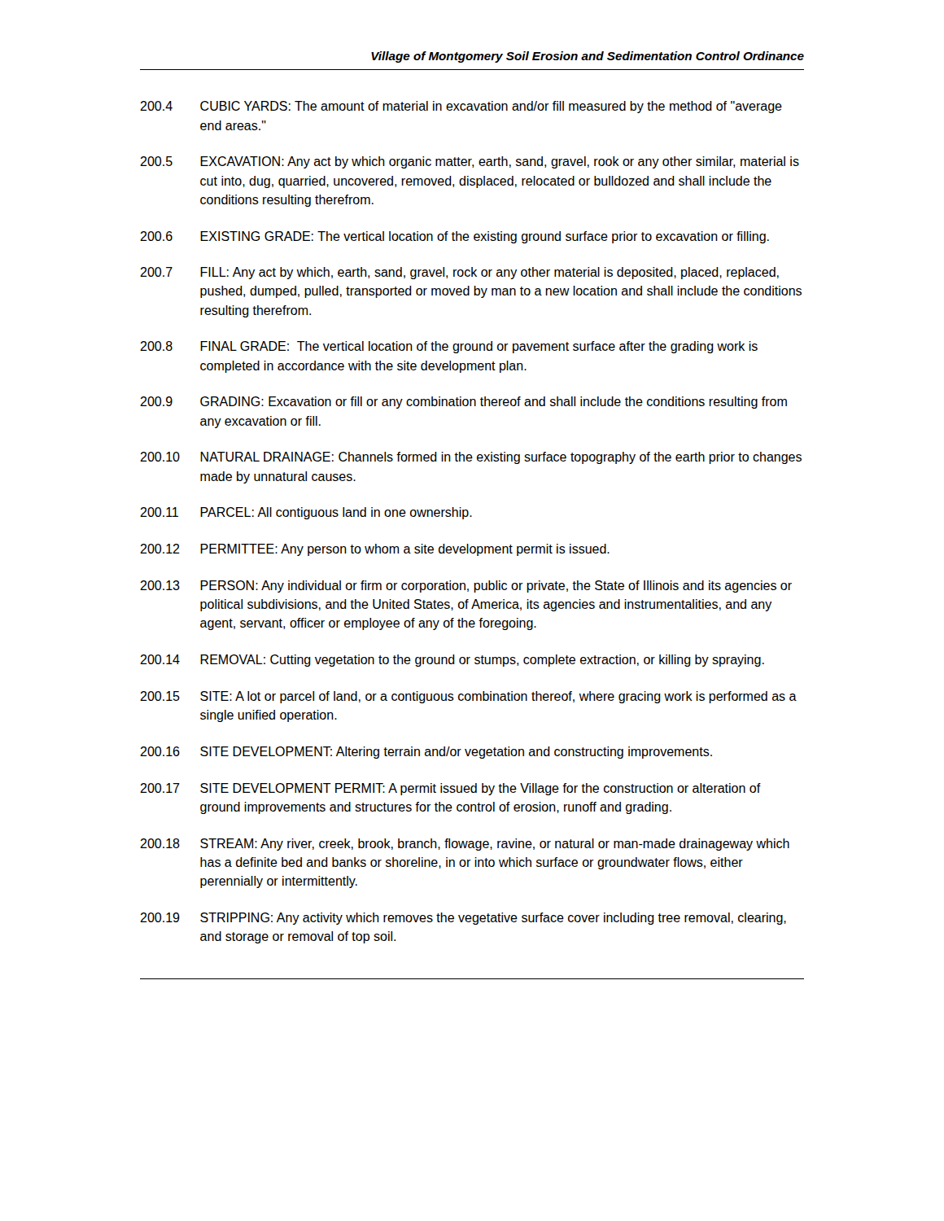Village of Montgomery Soil Erosion and Sedimentation Control Ordinance
200.4
Cubic Yards: The amount of material in excavation and/or fill measured by the method of "average end areas."
200.5
Excavation: Any act by which organic matter, earth, sand, gravel, rook or any other similar, material is cut into, dug, quarried, uncovered, removed, displaced, relocated or bulldozed and shall include the conditions resulting therefrom.
200.6
Existing Grade: The vertical location of the existing ground surface prior to excavation or filling.
200.7
Fill: Any act by which, earth, sand, gravel, rock or any other material is deposited, placed, replaced, pushed, dumped, pulled, transported or moved by man to a new location and shall include the conditions resulting therefrom.
200.8
Final Grade: The vertical location of the ground or pavement surface after the grading work is completed in accordance with the site development plan.
200.9
Grading: Excavation or fill or any combination thereof and shall include the conditions resulting from any excavation or fill.
200.10
Natural Drainage: Channels formed in the existing surface topography of the earth prior to changes made by unnatural causes.
200.11
Parcel: All contiguous land in one ownership.
200.12
Permittee: Any person to whom a site development permit is issued.
200.13
Person: Any individual or firm or corporation, public or private, the State of Illinois and its agencies or political subdivisions, and the United States, of America, its agencies and instrumentalities, and any agent, servant, officer or employee of any of the foregoing.
200.14
Removal: Cutting vegetation to the ground or stumps, complete extraction, or killing by spraying.
200.15
Site: A lot or parcel of land, or a contiguous combination thereof, where gracing work is performed as a single unified operation.
200.16
Site Development: Altering terrain and/or vegetation and constructing improvements.
200.17
Site Development Permit: A permit issued by the Village for the construction or alteration of ground improvements and structures for the control of erosion, runoff and grading.
200.18
Stream: Any river, creek, brook, branch, flowage, ravine, or natural or man-made drainageway which has a definite bed and banks or shoreline, in or into which surface or groundwater flows, either perennially or intermittently.
200.19
Stripping: Any activity which removes the vegetative surface cover including tree removal, clearing, and storage or removal of top soil.